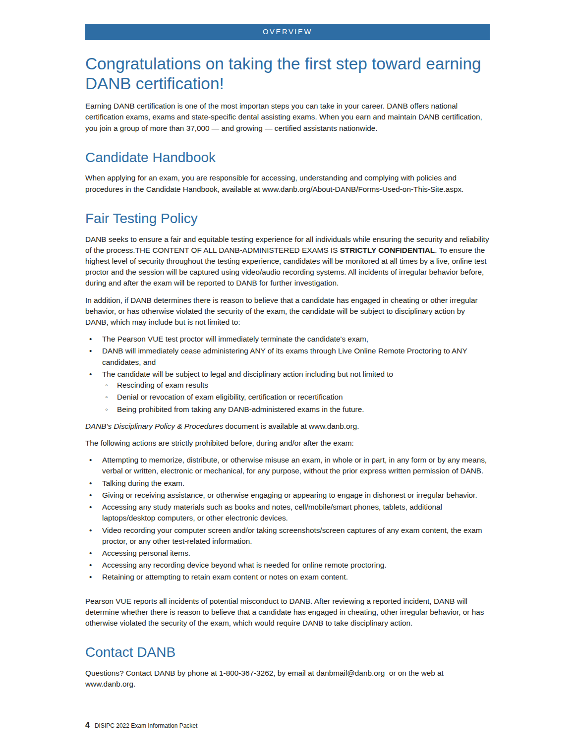OVERVIEW
Congratulations on taking the first step toward earning
DANB certification!
Earning DANB certification is one of the most importan steps you can take in your career. DANB offers national certification exams, exams and state-specific dental assisting exams. When you earn and maintain DANB certification, you join a group of more than 37,000 — and growing — certified assistants nationwide.
Candidate Handbook
When applying for an exam, you are responsible for accessing, understanding and complying with policies and procedures in the Candidate Handbook, available at www.danb.org/About-DANB/Forms-Used-on-This-Site.aspx.
Fair Testing Policy
DANB seeks to ensure a fair and equitable testing experience for all individuals while ensuring the security and reliability of the process.THE CONTENT OF ALL DANB-ADMINISTERED EXAMS IS STRICTLY CONFIDENTIAL. To ensure the highest level of security throughout the testing experience, candidates will be monitored at all times by a live, online test proctor and the session will be captured using video/audio recording systems. All incidents of irregular behavior before, during and after the exam will be reported to DANB for further investigation.
In addition, if DANB determines there is reason to believe that a candidate has engaged in cheating or other irregular behavior, or has otherwise violated the security of the exam, the candidate will be subject to disciplinary action by DANB, which may include but is not limited to:
The Pearson VUE test proctor will immediately terminate the candidate's exam,
DANB will immediately cease administering ANY of its exams through Live Online Remote Proctoring to ANY candidates, and
The candidate will be subject to legal and disciplinary action including but not limited to
Rescinding of exam results
Denial or revocation of exam eligibility, certification or recertification
Being prohibited from taking any DANB-administered exams in the future.
DANB's Disciplinary Policy & Procedures document is available at www.danb.org.
The following actions are strictly prohibited before, during and/or after the exam:
Attempting to memorize, distribute, or otherwise misuse an exam, in whole or in part, in any form or by any means, verbal or written, electronic or mechanical, for any purpose, without the prior express written permission of DANB.
Talking during the exam.
Giving or receiving assistance, or otherwise engaging or appearing to engage in dishonest or irregular behavior.
Accessing any study materials such as books and notes, cell/mobile/smart phones, tablets, additional laptops/desktop computers, or other electronic devices.
Video recording your computer screen and/or taking screenshots/screen captures of any exam content, the exam proctor, or any other test-related information.
Accessing personal items.
Accessing any recording device beyond what is needed for online remote proctoring.
Retaining or attempting to retain exam content or notes on exam content.
Pearson VUE reports all incidents of potential misconduct to DANB. After reviewing a reported incident, DANB will determine whether there is reason to believe that a candidate has engaged in cheating, other irregular behavior, or has otherwise violated the security of the exam, which would require DANB to take disciplinary action.
Contact DANB
Questions? Contact DANB by phone at 1-800-367-3262, by email at danbmail@danb.org or on the web at www.danb.org.
4 DISIPC 2022 Exam Information Packet